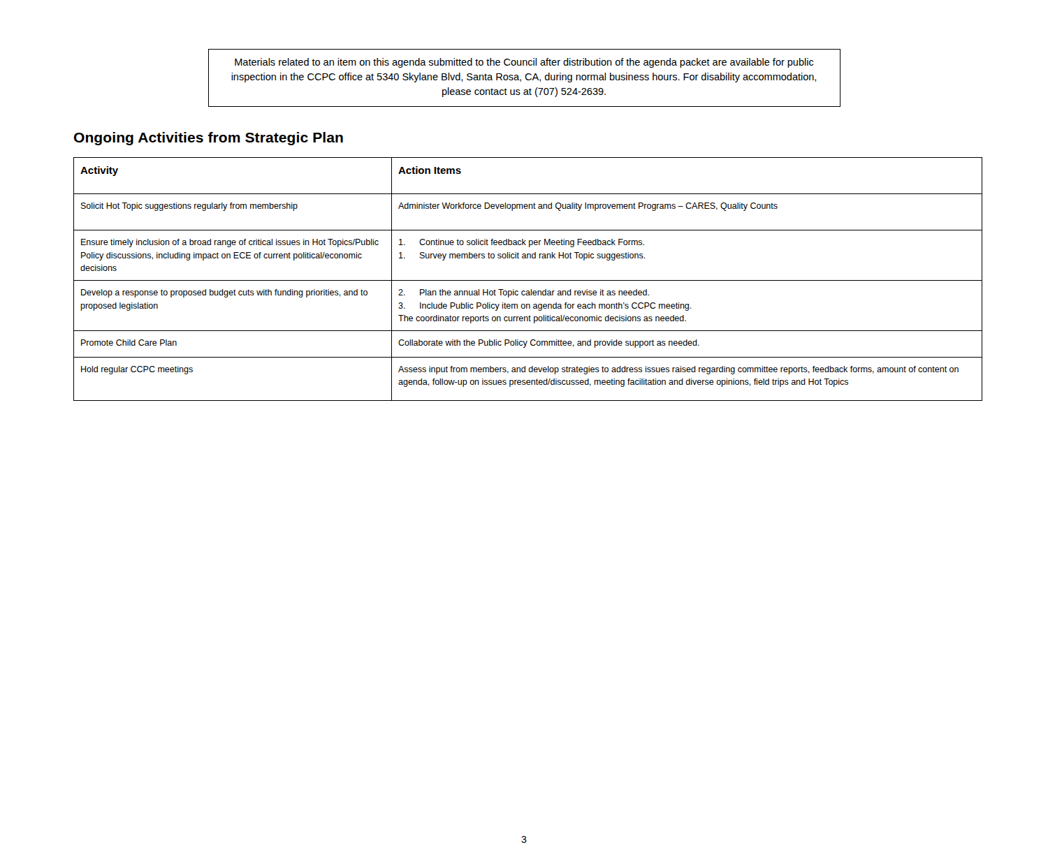Materials related to an item on this agenda submitted to the Council after distribution of the agenda packet are available for public inspection in the CCPC office at 5340 Skylane Blvd, Santa Rosa, CA, during normal business hours. For disability accommodation, please contact us at (707) 524-2639.
Ongoing Activities from Strategic Plan
| Activity | Action Items |
| --- | --- |
| Solicit Hot Topic suggestions regularly from membership | Administer Workforce Development and Quality Improvement Programs – CARES, Quality Counts |
| Ensure timely inclusion of a broad range of critical issues in Hot Topics/Public Policy discussions, including impact on ECE of current political/economic decisions | 1. Continue to solicit feedback per Meeting Feedback Forms. 1. Survey members to solicit and rank Hot Topic suggestions. |
| Develop a response to proposed budget cuts with funding priorities, and to proposed legislation | 2. Plan the annual Hot Topic calendar and revise it as needed. 3. Include Public Policy item on agenda for each month’s CCPC meeting. The coordinator reports on current political/economic decisions as needed. |
| Promote Child Care Plan | Collaborate with the Public Policy Committee, and provide support as needed. |
| Hold regular CCPC meetings | Assess input from members, and develop strategies to address issues raised regarding committee reports, feedback forms, amount of content on agenda, follow-up on issues presented/discussed, meeting facilitation and diverse opinions, field trips and Hot Topics |
3